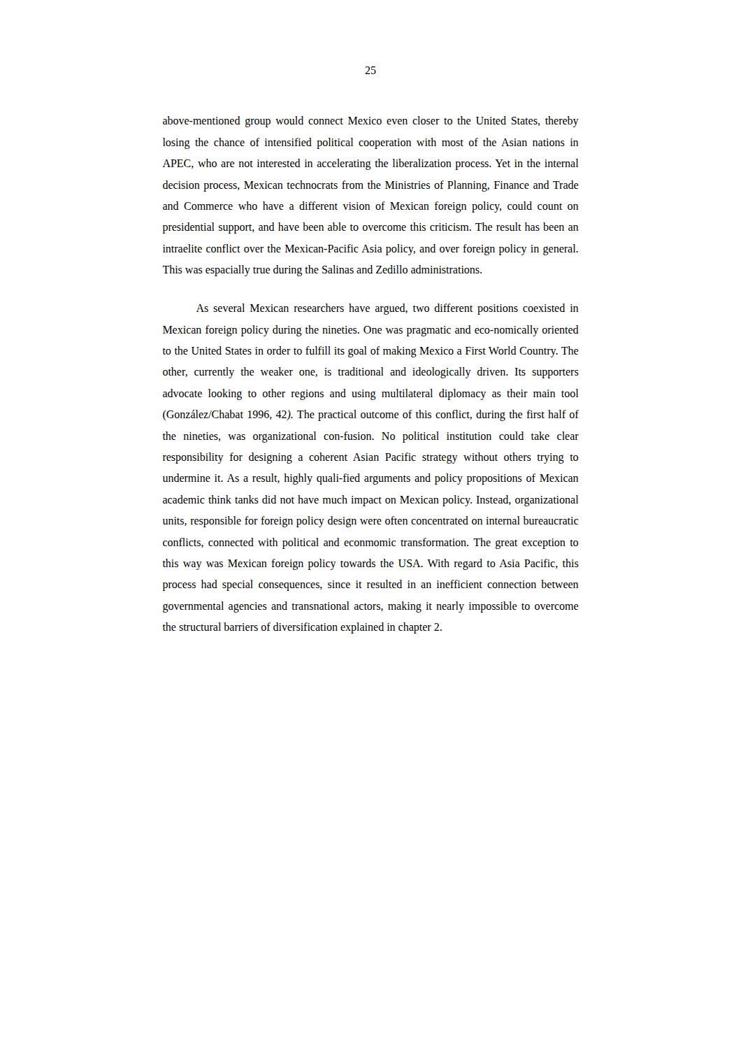25
above-mentioned group would connect Mexico even closer to the United States, thereby losing the chance of intensified political cooperation with most of the Asian nations in APEC, who are not interested in accelerating the liberalization process. Yet in the internal decision process, Mexican technocrats from the Ministries of Planning, Finance and Trade and Commerce who have a different vision of Mexican foreign policy, could count on presidential support, and have been able to overcome this criticism. The result has been an intraelite conflict over the Mexican-Pacific Asia policy, and over foreign policy in general. This was espacially true during the Salinas and Zedillo administrations.
As several Mexican researchers have argued, two different positions coexisted in Mexican foreign policy during the nineties. One was pragmatic and eco-nomically oriented to the United States in order to fulfill its goal of making Mexico a First World Country. The other, currently the weaker one, is traditional and ideologically driven. Its supporters advocate looking to other regions and using multilateral diplomacy as their main tool (González/Chabat 1996, 42). The practical outcome of this conflict, during the first half of the nineties, was organizational con-fusion. No political institution could take clear responsibility for designing a coherent Asian Pacific strategy without others trying to undermine it. As a result, highly quali-fied arguments and policy propositions of Mexican academic think tanks did not have much impact on Mexican policy. Instead, organizational units, responsible for foreign policy design were often concentrated on internal bureaucratic conflicts, connected with political and econmomic transformation. The great exception to this way was Mexican foreign policy towards the USA. With regard to Asia Pacific, this process had special consequences, since it resulted in an inefficient connection between governmental agencies and transnational actors, making it nearly impossible to overcome the structural barriers of diversification explained in chapter 2.